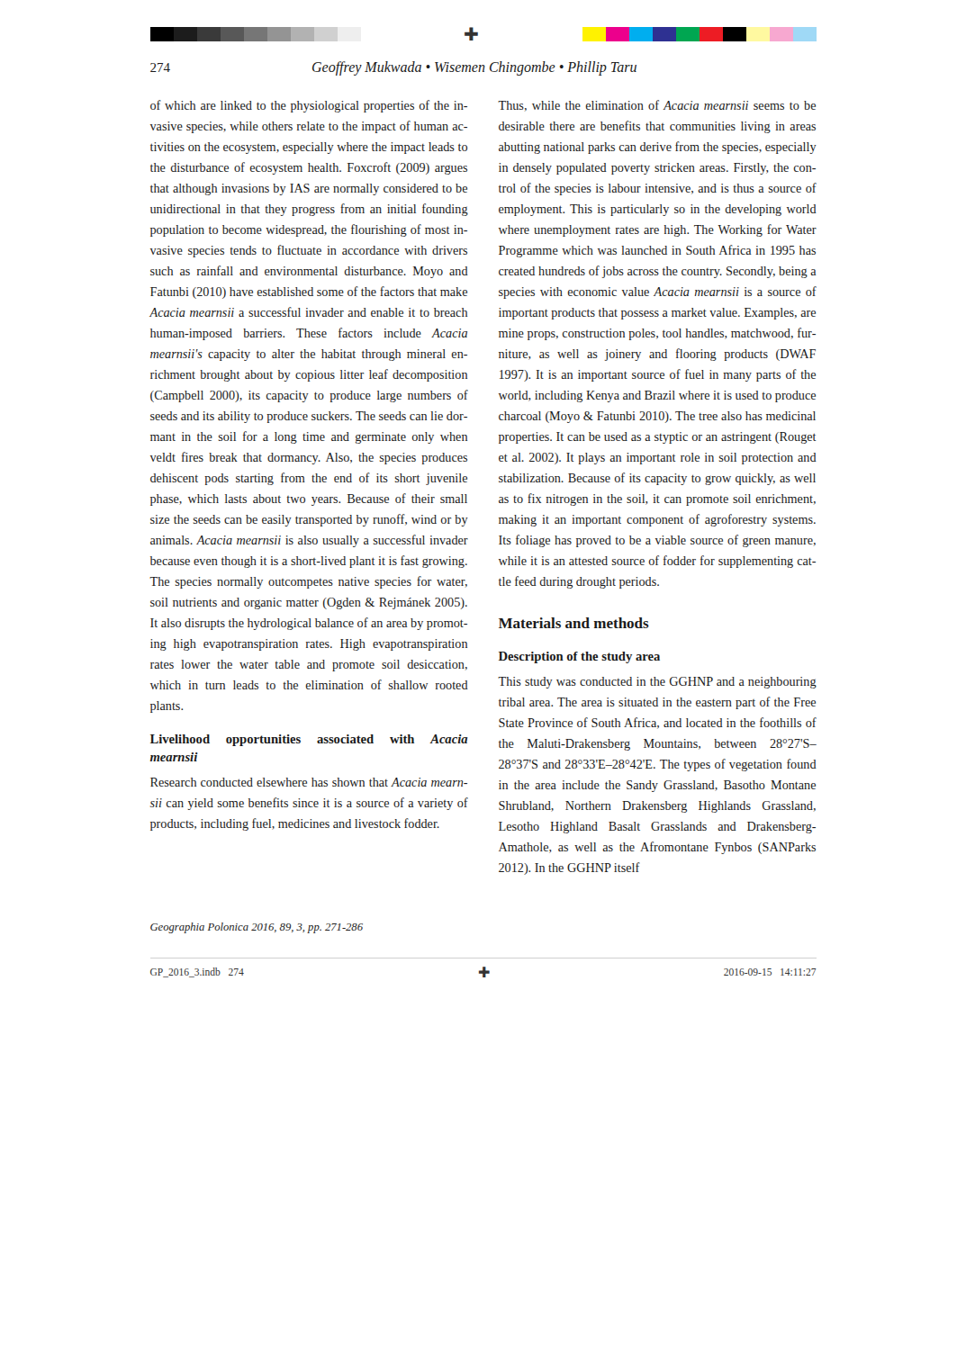✚
274
Geoffrey Mukwada • Wisemen Chingombe • Phillip Taru
of which are linked to the physiological properties of the invasive species, while others relate to the impact of human activities on the ecosystem, especially where the impact leads to the disturbance of ecosystem health. Foxcroft (2009) argues that although invasions by IAS are normally considered to be unidirectional in that they progress from an initial founding population to become widespread, the flourishing of most invasive species tends to fluctuate in accordance with drivers such as rainfall and environmental disturbance. Moyo and Fatunbi (2010) have established some of the factors that make Acacia mearnsii a successful invader and enable it to breach human-imposed barriers. These factors include Acacia mearnsii's capacity to alter the habitat through mineral enrichment brought about by copious litter leaf decomposition (Campbell 2000), its capacity to produce large numbers of seeds and its ability to produce suckers. The seeds can lie dormant in the soil for a long time and germinate only when veldt fires break that dormancy. Also, the species produces dehiscent pods starting from the end of its short juvenile phase, which lasts about two years. Because of their small size the seeds can be easily transported by runoff, wind or by animals. Acacia mearnsii is also usually a successful invader because even though it is a short-lived plant it is fast growing. The species normally outcompetes native species for water, soil nutrients and organic matter (Ogden & Rejmánek 2005). It also disrupts the hydrological balance of an area by promoting high evapotranspiration rates. High evapotranspiration rates lower the water table and promote soil desiccation, which in turn leads to the elimination of shallow rooted plants.
Livelihood opportunities associated with Acacia mearnsii
Research conducted elsewhere has shown that Acacia mearnsii can yield some benefits since it is a source of a variety of products, including fuel, medicines and livestock fodder.
Thus, while the elimination of Acacia mearnsii seems to be desirable there are benefits that communities living in areas abutting national parks can derive from the species, especially in densely populated poverty stricken areas. Firstly, the control of the species is labour intensive, and is thus a source of employment. This is particularly so in the developing world where unemployment rates are high. The Working for Water Programme which was launched in South Africa in 1995 has created hundreds of jobs across the country. Secondly, being a species with economic value Acacia mearnsii is a source of important products that possess a market value. Examples, are mine props, construction poles, tool handles, matchwood, furniture, as well as joinery and flooring products (DWAF 1997). It is an important source of fuel in many parts of the world, including Kenya and Brazil where it is used to produce charcoal (Moyo & Fatunbi 2010). The tree also has medicinal properties. It can be used as a styptic or an astringent (Rouget et al. 2002). It plays an important role in soil protection and stabilization. Because of its capacity to grow quickly, as well as to fix nitrogen in the soil, it can promote soil enrichment, making it an important component of agroforestry systems. Its foliage has proved to be a viable source of green manure, while it is an attested source of fodder for supplementing cattle feed during drought periods.
Materials and methods
Description of the study area
This study was conducted in the GGHNP and a neighbouring tribal area. The area is situated in the eastern part of the Free State Province of South Africa, and located in the foothills of the Maluti-Drakensberg Mountains, between 28°27'S–28°37'S and 28°33'E–28°42'E. The types of vegetation found in the area include the Sandy Grassland, Basotho Montane Shrubland, Northern Drakensberg Highlands Grassland, Lesotho Highland Basalt Grasslands and Drakensberg-Amathole, as well as the Afromontane Fynbos (SANParks 2012). In the GGHNP itself
Geographia Polonica 2016, 89, 3, pp. 271-286
GP_2016_3.indb 274
✚
2016-09-15 14:11:27